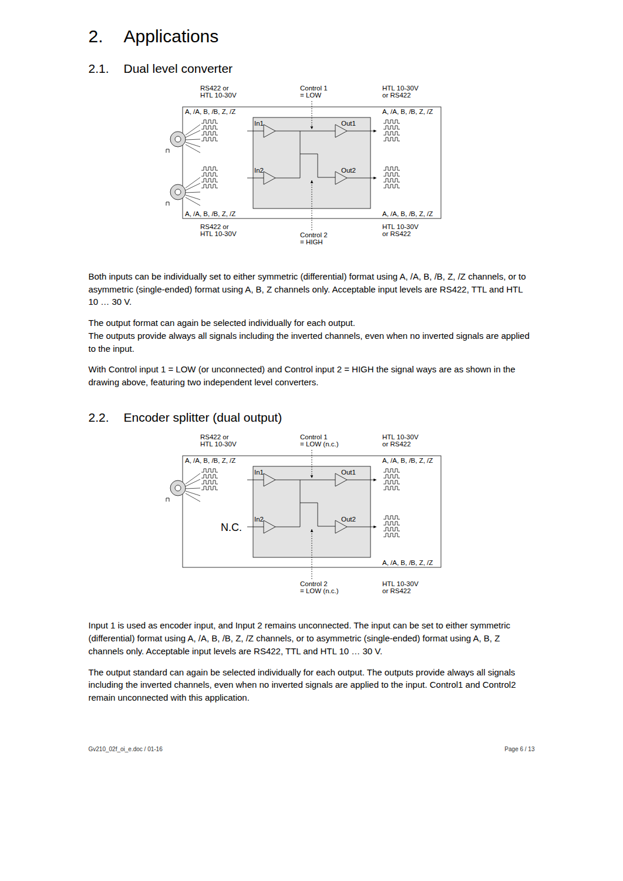2. Applications
2.1. Dual level converter
RS422 or HTL 10-30V Control 1 = LOW HTL 10-30V or RS422 A, /A, B, /B, Z, /Z A, /A, B, /B, Z, /Z A, /A, B, /B, Z, /Z A, /A, B, /B, Z, /Z In1 Out1 In2 Out2 RS422 or HTL 10-30V Control 2 = HIGH HTL 10-30V or RS422
Both inputs can be individually set to either symmetric (differential) format using A, /A, B, /B, Z, /Z channels, or to asymmetric (single-ended) format using A, B, Z channels only. Acceptable input levels are RS422, TTL and HTL 10 … 30 V.
The output format can again be selected individually for each output.
The outputs provide always all signals including the inverted channels, even when no inverted signals are applied to the input.
With Control input 1 = LOW (or unconnected) and Control input 2 = HIGH the signal ways are as shown in the drawing above, featuring two independent level converters.
2.2. Encoder splitter (dual output)
RS422 or HTL 10-30V Control 1 = LOW (n.c.) HTL 10-30V or RS422 A, /A, B, /B, Z, /Z A, /A, B, /B, Z, /Z A, /A, B, /B, Z, /Z N.C. In1 Out1 In2 Out2 Control 2 = LOW (n.c.) HTL 10-30V or RS422
Input 1 is used as encoder input, and Input 2 remains unconnected. The input can be set to either symmetric (differential) format using A, /A, B, /B, Z, /Z channels, or to asymmetric (single-ended) format using A, B, Z channels only. Acceptable input levels are RS422, TTL and HTL 10 … 30 V.
The output standard can again be selected individually for each output. The outputs provide always all signals including the inverted channels, even when no inverted signals are applied to the input. Control1 and Control2 remain unconnected with this application.
Gv210_02f_oi_e.doc / 01-16 Page 6 / 13